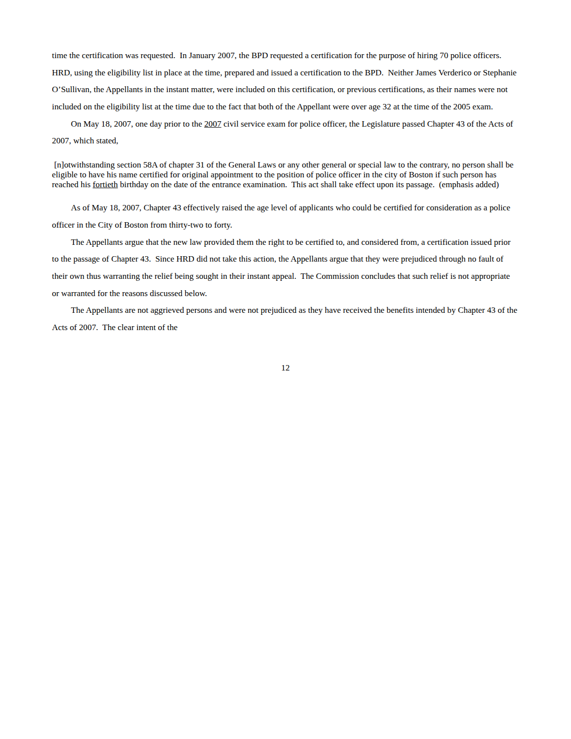time the certification was requested. In January 2007, the BPD requested a certification for the purpose of hiring 70 police officers. HRD, using the eligibility list in place at the time, prepared and issued a certification to the BPD. Neither James Verderico or Stephanie O’Sullivan, the Appellants in the instant matter, were included on this certification, or previous certifications, as their names were not included on the eligibility list at the time due to the fact that both of the Appellant were over age 32 at the time of the 2005 exam.
On May 18, 2007, one day prior to the 2007 civil service exam for police officer, the Legislature passed Chapter 43 of the Acts of 2007, which stated,
[n]otwithstanding section 58A of chapter 31 of the General Laws or any other general or special law to the contrary, no person shall be eligible to have his name certified for original appointment to the position of police officer in the city of Boston if such person has reached his fortieth birthday on the date of the entrance examination. This act shall take effect upon its passage. (emphasis added)
As of May 18, 2007, Chapter 43 effectively raised the age level of applicants who could be certified for consideration as a police officer in the City of Boston from thirty-two to forty.
The Appellants argue that the new law provided them the right to be certified to, and considered from, a certification issued prior to the passage of Chapter 43. Since HRD did not take this action, the Appellants argue that they were prejudiced through no fault of their own thus warranting the relief being sought in their instant appeal. The Commission concludes that such relief is not appropriate or warranted for the reasons discussed below.
The Appellants are not aggrieved persons and were not prejudiced as they have received the benefits intended by Chapter 43 of the Acts of 2007. The clear intent of the
12